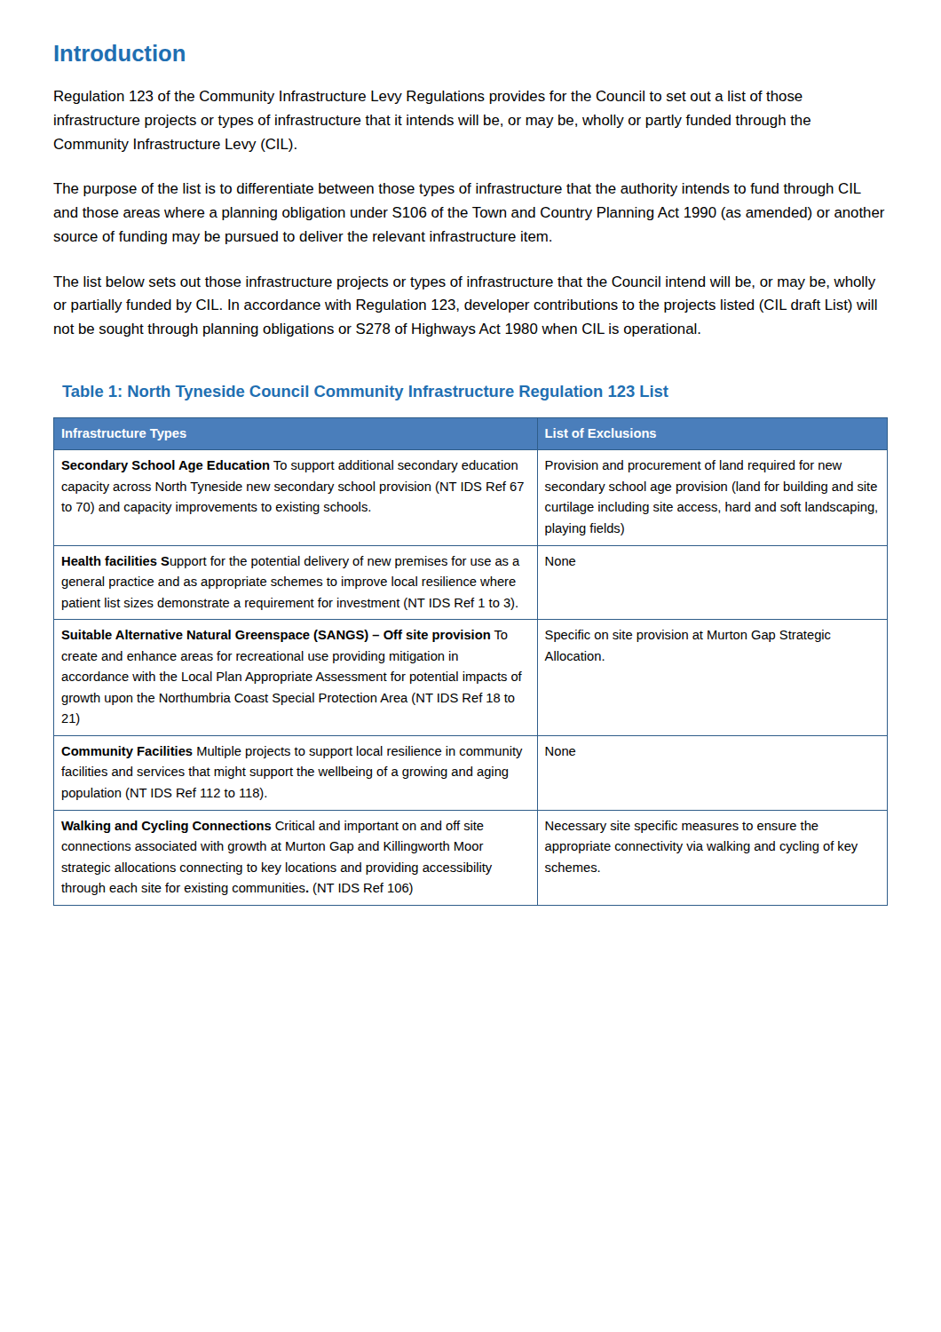Introduction
Regulation 123 of the Community Infrastructure Levy Regulations provides for the Council to set out a list of those infrastructure projects or types of infrastructure that it intends will be, or may be, wholly or partly funded through the Community Infrastructure Levy (CIL).
The purpose of the list is to differentiate between those types of infrastructure that the authority intends to fund through CIL and those areas where a planning obligation under S106 of the Town and Country Planning Act 1990 (as amended) or another source of funding may be pursued to deliver the relevant infrastructure item.
The list below sets out those infrastructure projects or types of infrastructure that the Council intend will be, or may be, wholly or partially funded by CIL. In accordance with Regulation 123, developer contributions to the projects listed (CIL draft List) will not be sought through planning obligations or S278 of Highways Act 1980 when CIL is operational.
Table 1: North Tyneside Council Community Infrastructure Regulation 123 List
| Infrastructure Types | List of Exclusions |
| --- | --- |
| Secondary School Age Education To support additional secondary education capacity across North Tyneside new secondary school provision (NT IDS Ref 67 to 70) and capacity improvements to existing schools. | Provision and procurement of land required for new secondary school age provision (land for building and site curtilage including site access, hard and soft landscaping, playing fields) |
| Health facilities S upport for the potential delivery of new premises for use as a general practice and as appropriate schemes to improve local resilience where patient list sizes demonstrate a requirement for investment (NT IDS Ref 1 to 3). | None |
| Suitable Alternative Natural Greenspace (SANGS) – Off site provision To create and enhance areas for recreational use providing mitigation in accordance with the Local Plan Appropriate Assessment for potential impacts of growth upon the Northumbria Coast Special Protection Area (NT IDS Ref 18 to 21) | Specific on site provision at Murton Gap Strategic Allocation. |
| Community Facilities Multiple projects to support local resilience in community facilities and services that might support the wellbeing of a growing and aging population (NT IDS Ref 112 to 118). | None |
| Walking and Cycling Connections Critical and important on and off site connections associated with growth at Murton Gap and Killingworth Moor strategic allocations connecting to key locations and providing accessibility through each site for existing communities . (NT IDS Ref 106) | Necessary site specific measures to ensure the appropriate connectivity via walking and cycling of key schemes. |